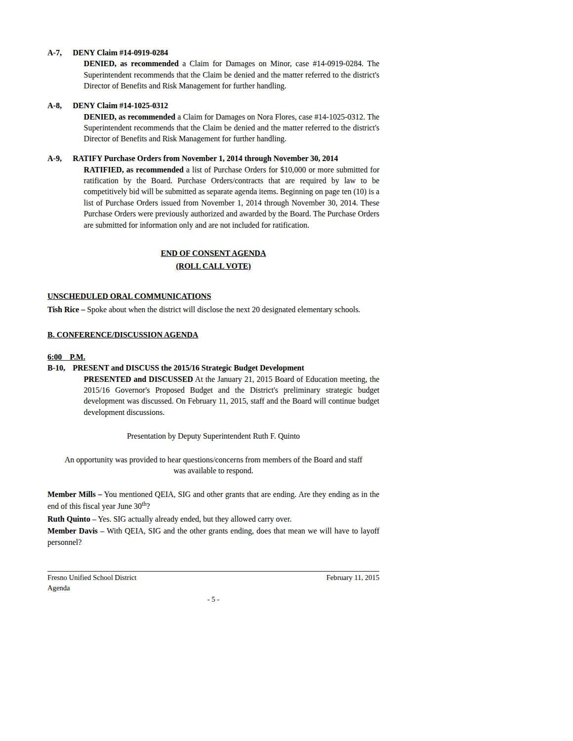A-7, DENY Claim #14-0919-0284
DENIED, as recommended a Claim for Damages on Minor, case #14-0919-0284. The Superintendent recommends that the Claim be denied and the matter referred to the district's Director of Benefits and Risk Management for further handling.
A-8, DENY Claim #14-1025-0312
DENIED, as recommended a Claim for Damages on Nora Flores, case #14-1025-0312. The Superintendent recommends that the Claim be denied and the matter referred to the district's Director of Benefits and Risk Management for further handling.
A-9, RATIFY Purchase Orders from November 1, 2014 through November 30, 2014
RATIFIED, as recommended a list of Purchase Orders for $10,000 or more submitted for ratification by the Board. Purchase Orders/contracts that are required by law to be competitively bid will be submitted as separate agenda items. Beginning on page ten (10) is a list of Purchase Orders issued from November 1, 2014 through November 30, 2014. These Purchase Orders were previously authorized and awarded by the Board. The Purchase Orders are submitted for information only and are not included for ratification.
END OF CONSENT AGENDA
(ROLL CALL VOTE)
UNSCHEDULED ORAL COMMUNICATIONS
Tish Rice – Spoke about when the district will disclose the next 20 designated elementary schools.
B. CONFERENCE/DISCUSSION AGENDA
6:00 P.M.
B-10, PRESENT and DISCUSS the 2015/16 Strategic Budget Development
PRESENTED and DISCUSSED At the January 21, 2015 Board of Education meeting, the 2015/16 Governor's Proposed Budget and the District's preliminary strategic budget development was discussed. On February 11, 2015, staff and the Board will continue budget development discussions.
Presentation by Deputy Superintendent Ruth F. Quinto
An opportunity was provided to hear questions/concerns from members of the Board and staff
was available to respond.
Member Mills – You mentioned QEIA, SIG and other grants that are ending. Are they ending as in the end of this fiscal year June 30th?
Ruth Quinto – Yes. SIG actually already ended, but they allowed carry over.
Member Davis – With QEIA, SIG and the other grants ending, does that mean we will have to layoff personnel?
Fresno Unified School District February 11, 2015
Agenda
- 5 -